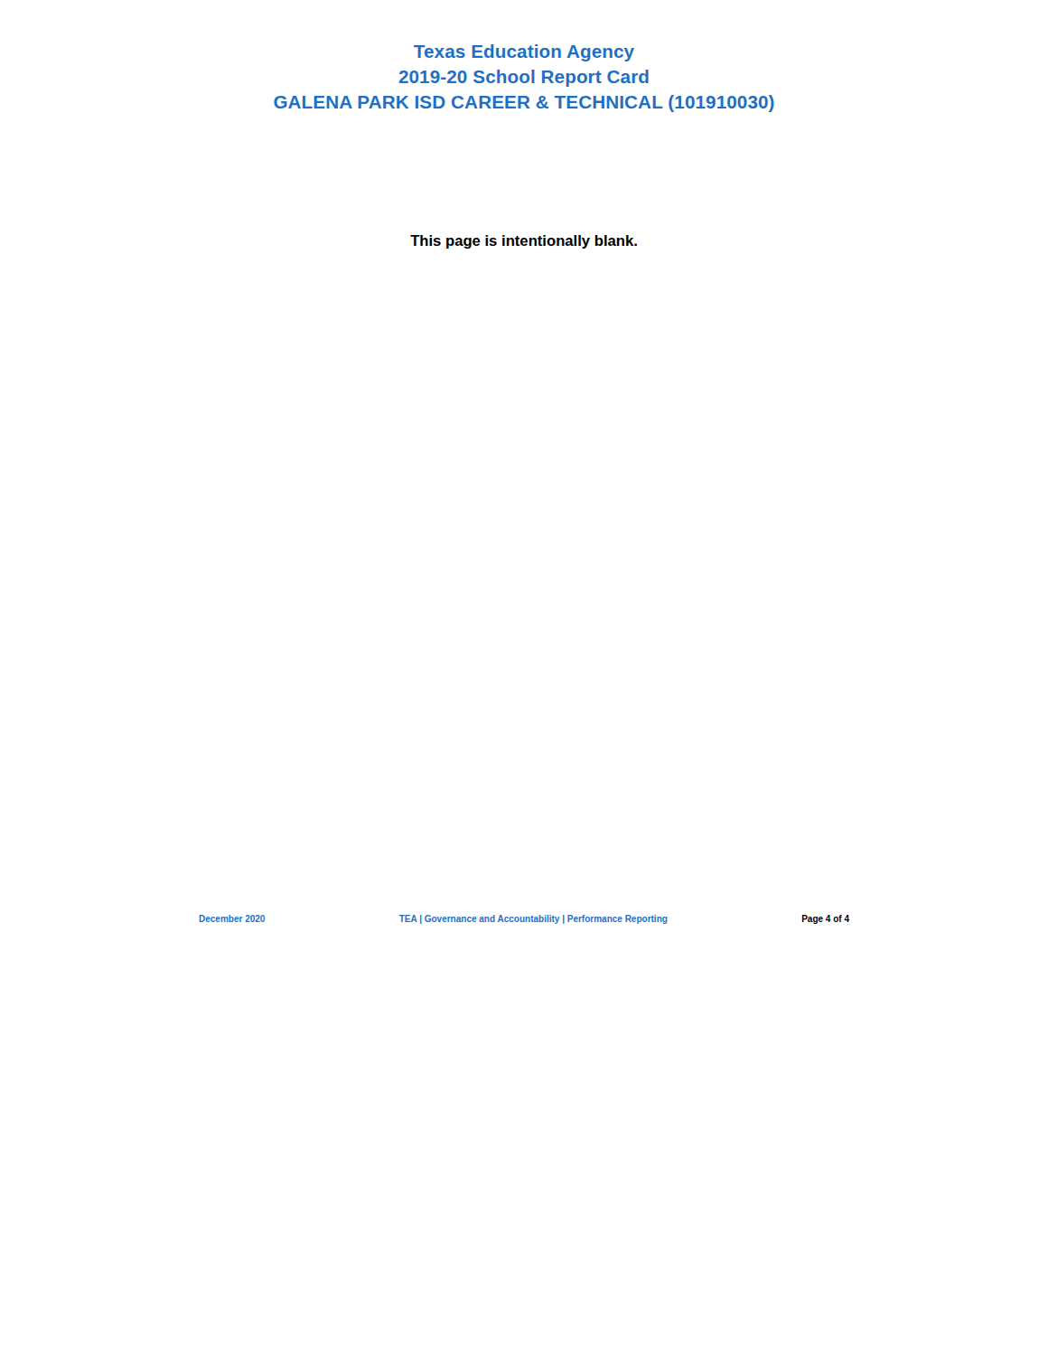Texas Education Agency 2019-20 School Report Card GALENA PARK ISD CAREER & TECHNICAL (101910030)
This page is intentionally blank.
December 2020
TEA | Governance and Accountability | Performance Reporting
Page 4 of 4